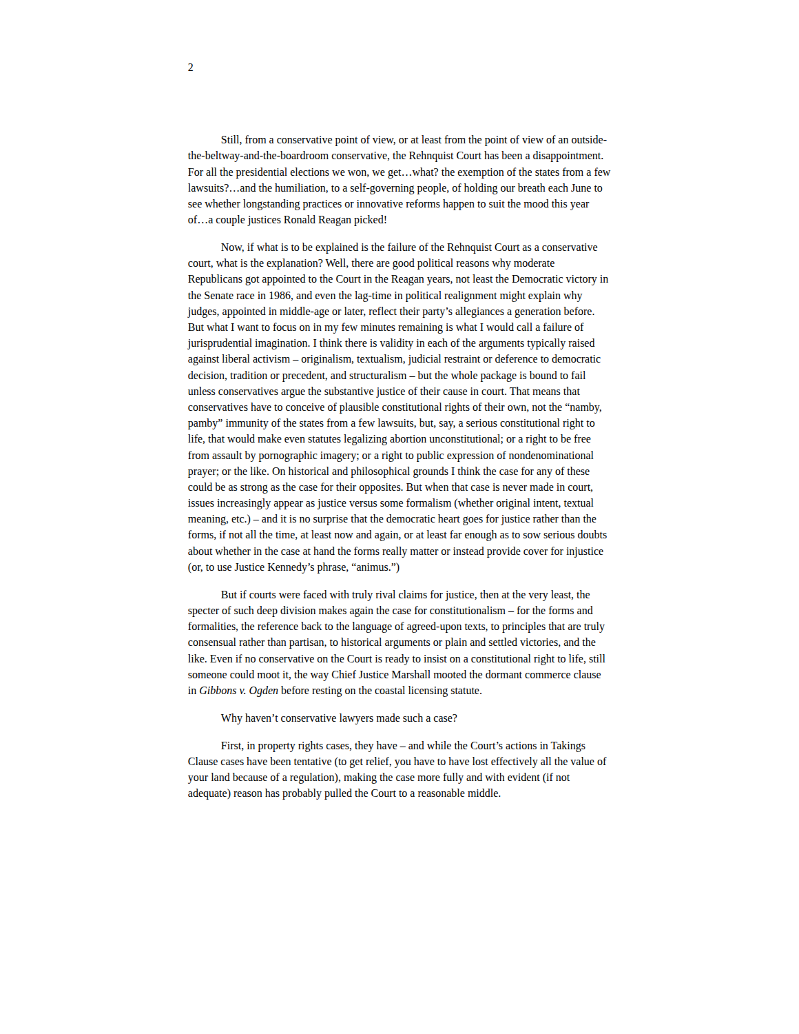2
Still, from a conservative point of view, or at least from the point of view of an outside-the-beltway-and-the-boardroom conservative, the Rehnquist Court has been a disappointment. For all the presidential elections we won, we get…what? the exemption of the states from a few lawsuits?…and the humiliation, to a self-governing people, of holding our breath each June to see whether longstanding practices or innovative reforms happen to suit the mood this year of…a couple justices Ronald Reagan picked!
Now, if what is to be explained is the failure of the Rehnquist Court as a conservative court, what is the explanation? Well, there are good political reasons why moderate Republicans got appointed to the Court in the Reagan years, not least the Democratic victory in the Senate race in 1986, and even the lag-time in political realignment might explain why judges, appointed in middle-age or later, reflect their party’s allegiances a generation before. But what I want to focus on in my few minutes remaining is what I would call a failure of jurisprudential imagination. I think there is validity in each of the arguments typically raised against liberal activism – originalism, textualism, judicial restraint or deference to democratic decision, tradition or precedent, and structuralism – but the whole package is bound to fail unless conservatives argue the substantive justice of their cause in court. That means that conservatives have to conceive of plausible constitutional rights of their own, not the “namby, pamby” immunity of the states from a few lawsuits, but, say, a serious constitutional right to life, that would make even statutes legalizing abortion unconstitutional; or a right to be free from assault by pornographic imagery; or a right to public expression of nondenominational prayer; or the like. On historical and philosophical grounds I think the case for any of these could be as strong as the case for their opposites. But when that case is never made in court, issues increasingly appear as justice versus some formalism (whether original intent, textual meaning, etc.) – and it is no surprise that the democratic heart goes for justice rather than the forms, if not all the time, at least now and again, or at least far enough as to sow serious doubts about whether in the case at hand the forms really matter or instead provide cover for injustice (or, to use Justice Kennedy’s phrase, “animus.”)
But if courts were faced with truly rival claims for justice, then at the very least, the specter of such deep division makes again the case for constitutionalism – for the forms and formalities, the reference back to the language of agreed-upon texts, to principles that are truly consensual rather than partisan, to historical arguments or plain and settled victories, and the like. Even if no conservative on the Court is ready to insist on a constitutional right to life, still someone could moot it, the way Chief Justice Marshall mooted the dormant commerce clause in Gibbons v. Ogden before resting on the coastal licensing statute.
Why haven’t conservative lawyers made such a case?
First, in property rights cases, they have – and while the Court’s actions in Takings Clause cases have been tentative (to get relief, you have to have lost effectively all the value of your land because of a regulation), making the case more fully and with evident (if not adequate) reason has probably pulled the Court to a reasonable middle.